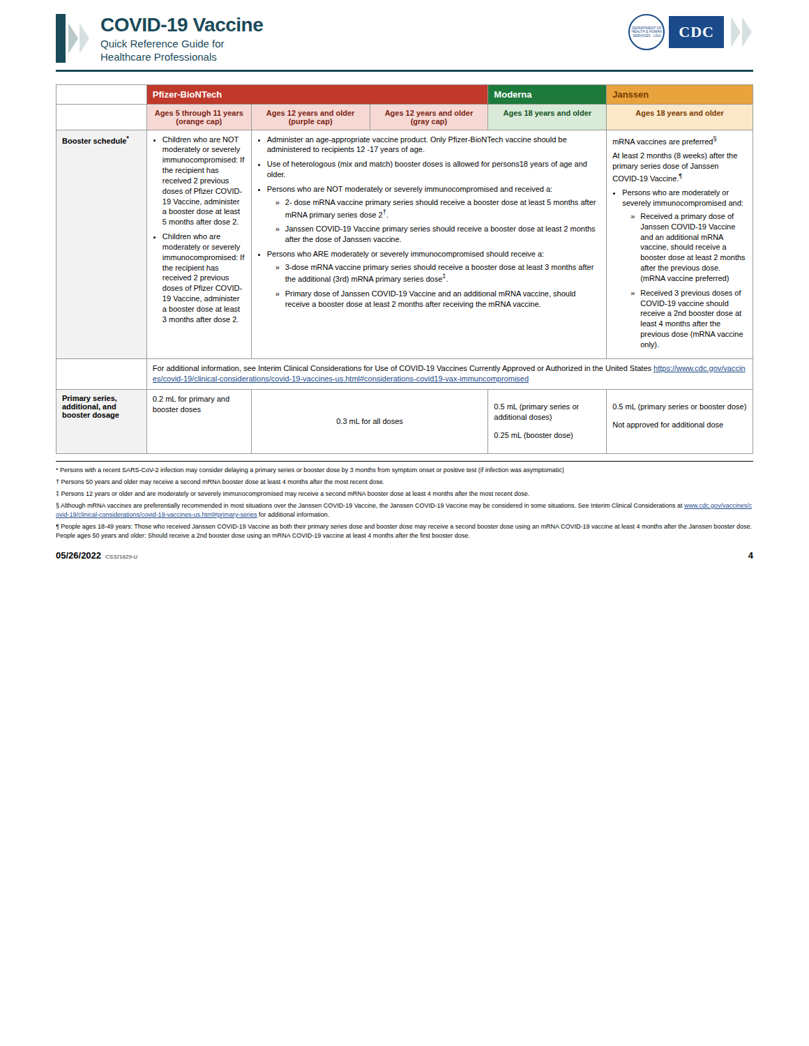COVID-19 Vaccine
Quick Reference Guide for
Healthcare Professionals
DEPARTMENT OF HEALTH & HUMAN SERVICES · USA
CDC
| | Pfizer-BioNTech | Moderna | Janssen |
| --- | --- | --- | --- |
| | Ages 5 through 11 years (orange cap) | Ages 12 years and older (purple cap) | Ages 12 years and older (gray cap) | Ages 18 years and older | Ages 18 years and older |
| Booster schedule * | Children who are NOT moderately or severely immunocompromised: If the recipient has received 2 previous doses of Pfizer COVID-19 Vaccine, administer a booster dose at least 5 months after dose 2. Children who are moderately or severely immunocompromised: If the recipient has received 2 previous doses of Pfizer COVID-19 Vaccine, administer a booster dose at least 3 months after dose 2. | Administer an age-appropriate vaccine product. Only Pfizer-BioNTech vaccine should be administered to recipients 12 -17 years of age. Use of heterologous (mix and match) booster doses is allowed for persons18 years of age and older. Persons who are NOT moderately or severely immunocompromised and received a: 2- dose mRNA vaccine primary series should receive a booster dose at least 5 months after mRNA primary series dose 2 † . Janssen COVID-19 Vaccine primary series should receive a booster dose at least 2 months after the dose of Janssen vaccine. Persons who ARE moderately or severely immunocompromised should receive a: 3-dose mRNA vaccine primary series should receive a booster dose at least 3 months after the additional (3rd) mRNA primary series dose ‡ . Primary dose of Janssen COVID-19 Vaccine and an additional mRNA vaccine, should receive a booster dose at least 2 months after receiving the mRNA vaccine. | mRNA vaccines are preferred § At least 2 months (8 weeks) after the primary series dose of Janssen COVID-19 Vaccine. ¶ Persons who are moderately or severely immunocompromised and: Received a primary dose of Janssen COVID-19 Vaccine and an additional mRNA vaccine, should receive a booster dose at least 2 months after the previous dose. (mRNA vaccine preferred) Received 3 previous doses of COVID-19 vaccine should receive a 2nd booster dose at least 4 months after the previous dose (mRNA vaccine only). |
| | For additional information, see Interim Clinical Considerations for Use of COVID-19 Vaccines Currently Approved or Authorized in the United States https://www.cdc.gov/vaccines/covid-19/clinical-considerations/covid-19-vaccines-us.html#considerations-covid19-vax-immuncompromised |
| Primary series, additional, and booster dosage | 0.2 mL for primary and booster doses | 0.3 mL for all doses | 0.5 mL (primary series or additional doses) 0.25 mL (booster dose) | 0.5 mL (primary series or booster dose) Not approved for additional dose |
* Persons with a recent SARS-CoV-2 infection may consider delaying a primary series or booster dose by 3 months from symptom onset or positive test (if infection was asymptomatic)
† Persons 50 years and older may receive a second mRNA booster dose at least 4 months after the most recent dose.
‡ Persons 12 years or older and are moderately or severely immunocompromised may receive a second mRNA booster dose at least 4 months after the most recent dose.
§ Although mRNA vaccines are preferentially recommended in most situations over the Janssen COVID-19 Vaccine, the Janssen COVID-19 Vaccine may be considered in some situations. See Interim Clinical Considerations at www.cdc.gov/vaccines/covid-19/clinical-considerations/covid-19-vaccines-us.html#primary-series for additional information.
¶ People ages 18-49 years: Those who received Janssen COVID-19 Vaccine as both their primary series dose and booster dose may receive a second booster dose using an mRNA COVID-19 vaccine at least 4 months after the Janssen booster dose. People ages 50 years and older: Should receive a 2nd booster dose using an mRNA COVID-19 vaccine at least 4 months after the first booster dose.
05/26/2022 CS321629-U
4